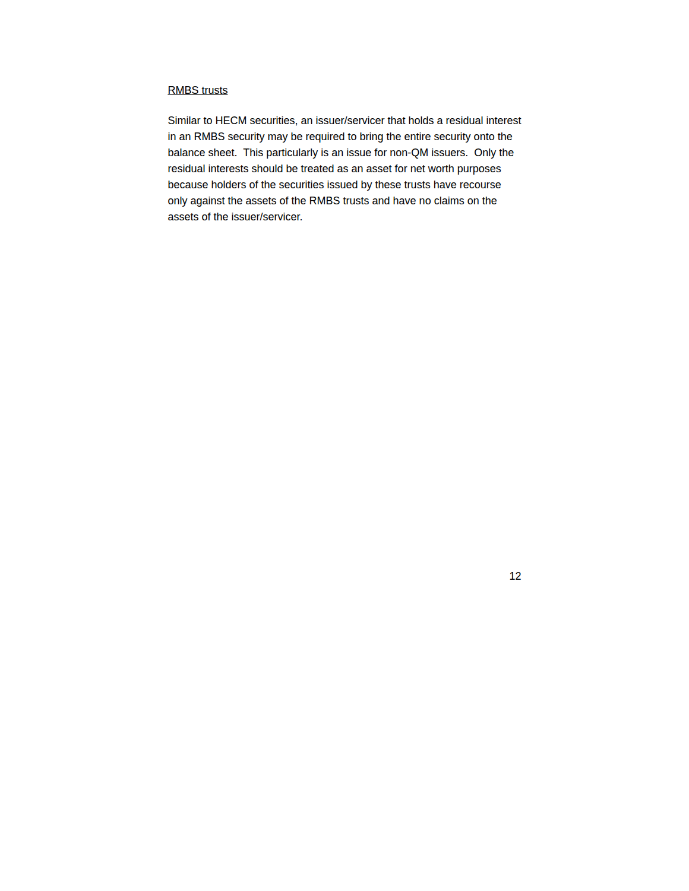RMBS trusts
Similar to HECM securities, an issuer/servicer that holds a residual interest in an RMBS security may be required to bring the entire security onto the balance sheet. This particularly is an issue for non-QM issuers. Only the residual interests should be treated as an asset for net worth purposes because holders of the securities issued by these trusts have recourse only against the assets of the RMBS trusts and have no claims on the assets of the issuer/servicer.
12